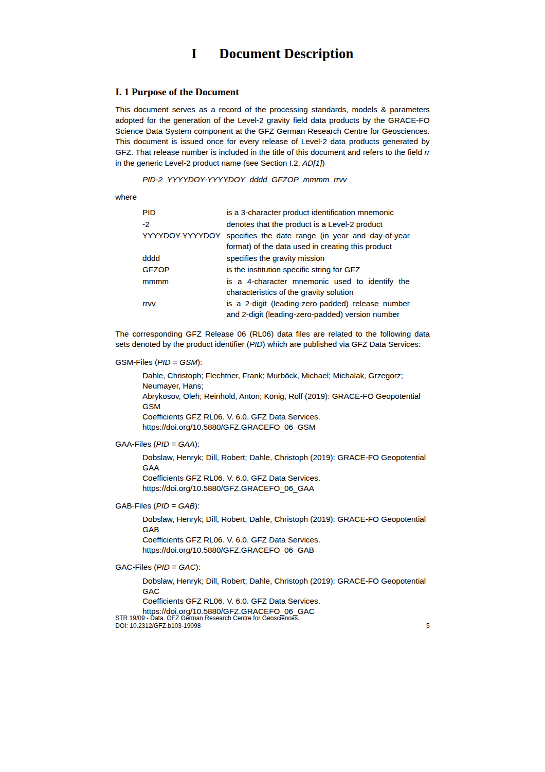I Document Description
I. 1 Purpose of the Document
This document serves as a record of the processing standards, models & parameters adopted for the generation of the Level-2 gravity field data products by the GRACE-FO Science Data System component at the GFZ German Research Centre for Geosciences. This document is issued once for every release of Level-2 data products generated by GFZ. That release number is included in the title of this document and refers to the field rr in the generic Level-2 product name (see Section I.2, AD[1])
PID-2_YYYYDOY-YYYYDOY_dddd_GFZOP_mmmm_rrvv
where
| PID | is a 3-character product identification mnemonic |
| -2 | denotes that the product is a Level-2 product |
| YYYYDOY-YYYYDOY | specifies the date range (in year and day-of-year format) of the data used in creating this product |
| dddd | specifies the gravity mission |
| GFZOP | is the institution specific string for GFZ |
| mmmm | is a 4-character mnemonic used to identify the characteristics of the gravity solution |
| rrvv | is a 2-digit (leading-zero-padded) release number and 2-digit (leading-zero-padded) version number |
The corresponding GFZ Release 06 (RL06) data files are related to the following data sets denoted by the product identifier (PID) which are published via GFZ Data Services:
GSM-Files (PID = GSM):
Dahle, Christoph; Flechtner, Frank; Murböck, Michael; Michalak, Grzegorz; Neumayer, Hans;
Abrykosov, Oleh; Reinhold, Anton; König, Rolf (2019): GRACE-FO Geopotential GSM
Coefficients GFZ RL06. V. 6.0. GFZ Data Services.
https://doi.org/10.5880/GFZ.GRACEFO_06_GSM
GAA-Files (PID = GAA):
Dobslaw, Henryk; Dill, Robert; Dahle, Christoph (2019): GRACE-FO Geopotential GAA
Coefficients GFZ RL06. V. 6.0. GFZ Data Services.
https://doi.org/10.5880/GFZ.GRACEFO_06_GAA
GAB-Files (PID = GAB):
Dobslaw, Henryk; Dill, Robert; Dahle, Christoph (2019): GRACE-FO Geopotential GAB
Coefficients GFZ RL06. V. 6.0. GFZ Data Services.
https://doi.org/10.5880/GFZ.GRACEFO_06_GAB
GAC-Files (PID = GAC):
Dobslaw, Henryk; Dill, Robert; Dahle, Christoph (2019): GRACE-FO Geopotential GAC
Coefficients GFZ RL06. V. 6.0. GFZ Data Services.
https://doi.org/10.5880/GFZ.GRACEFO_06_GAC
STR 19/09 - Data. GFZ German Research Centre for Geosciences.
DOI: 10.2312/GFZ.b103-19098
5